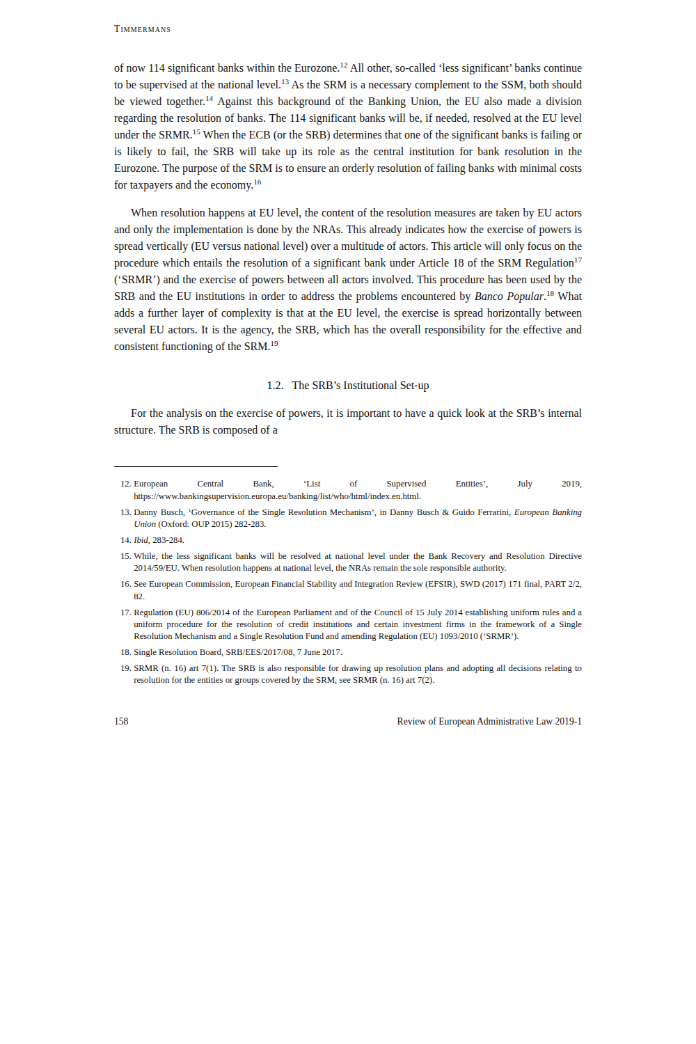Timmermans
of now 114 significant banks within the Eurozone.12 All other, so-called ‘less significant’ banks continue to be supervised at the national level.13 As the SRM is a necessary complement to the SSM, both should be viewed together.14 Against this background of the Banking Union, the EU also made a division regarding the resolution of banks. The 114 significant banks will be, if needed, resolved at the EU level under the SRMR.15 When the ECB (or the SRB) determines that one of the significant banks is failing or is likely to fail, the SRB will take up its role as the central institution for bank resolution in the Eurozone. The purpose of the SRM is to ensure an orderly resolution of failing banks with minimal costs for taxpayers and the economy.16
When resolution happens at EU level, the content of the resolution measures are taken by EU actors and only the implementation is done by the NRAs. This already indicates how the exercise of powers is spread vertically (EU versus national level) over a multitude of actors. This article will only focus on the procedure which entails the resolution of a significant bank under Article 18 of the SRM Regulation17 (‘SRMR’) and the exercise of powers between all actors involved. This procedure has been used by the SRB and the EU institutions in order to address the problems encountered by Banco Popular.18 What adds a further layer of complexity is that at the EU level, the exercise is spread horizontally between several EU actors. It is the agency, the SRB, which has the overall responsibility for the effective and consistent functioning of the SRM.19
1.2. The SRB’s Institutional Set-up
For the analysis on the exercise of powers, it is important to have a quick look at the SRB’s internal structure. The SRB is composed of a
European Central Bank, ‘List of Supervised Entities’, July 2019, https://www.bankingsupervision.europa.eu/banking/list/who/html/index.en.html.
Danny Busch, ‘Governance of the Single Resolution Mechanism’, in Danny Busch & Guido Ferrarini, European Banking Union (Oxford: OUP 2015) 282-283.
Ibid, 283-284.
While, the less significant banks will be resolved at national level under the Bank Recovery and Resolution Directive 2014/59/EU. When resolution happens at national level, the NRAs remain the sole responsible authority.
See European Commission, European Financial Stability and Integration Review (EFSIR), SWD (2017) 171 final, PART 2/2, 82.
Regulation (EU) 806/2014 of the European Parliament and of the Council of 15 July 2014 establishing uniform rules and a uniform procedure for the resolution of credit institutions and certain investment firms in the framework of a Single Resolution Mechanism and a Single Resolution Fund and amending Regulation (EU) 1093/2010 (‘SRMR’).
Single Resolution Board, SRB/EES/2017/08, 7 June 2017.
SRMR (n. 16) art 7(1). The SRB is also responsible for drawing up resolution plans and adopting all decisions relating to resolution for the entities or groups covered by the SRM, see SRMR (n. 16) art 7(2).
158 Review of European Administrative Law 2019-1